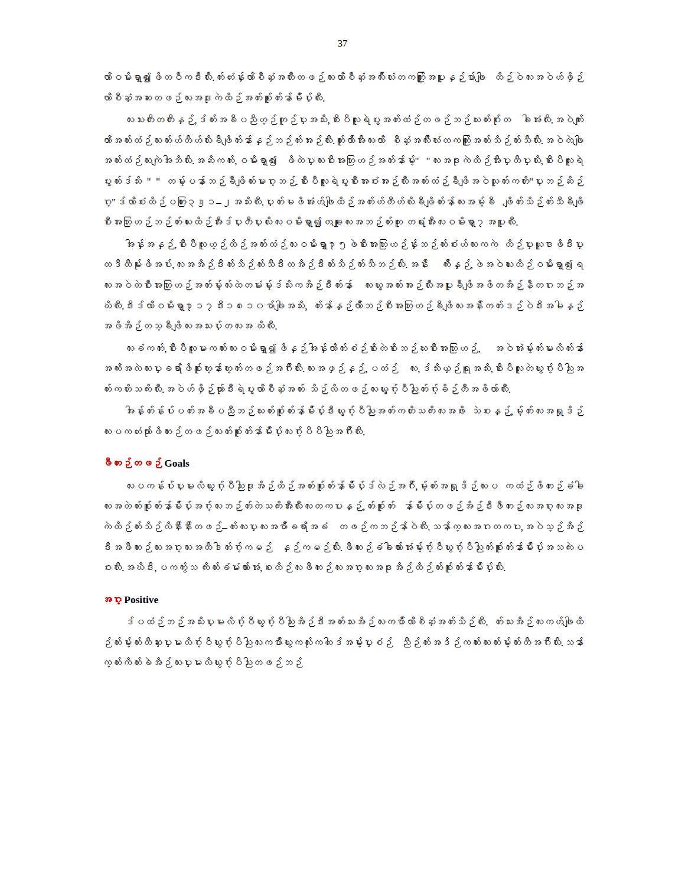37
လံာ်ဝမိၤရှ့ာ၍းဖိတဝီကဒီးလီၤ.တၢ်ဟံးနှၢ်လံာ်စီဆှံအတီၤတဖဉ်လၢလံာ်စီဆှံအလီၢ်လံၤတကတြူၢ်အပူၤနှဉ်ပာ်ဖျါ ထိဉ်ဝဲလၢအဝဲဟ်ဖှိဉ်လံာ်စီဆှံအဆၢတဖဉ်လၢအဒုးကဲထိဉ်အတၢ်စူၢ်တၢ်နာ်မိၢ်ပှၢ်လီၤ.
လၢသၢတီၤတတီၤနှဉ်,ဒ်တၢ်အခီပညီဟ့ဉ်ကူဉ်ပှၤအသိး,စီၤပီလူးရဲပွးအတၢ်ထံဉ်တဖဉ်ဘဉ်ဃးတၢ်ဂုၢ်တ ခါအံၤလီၤ.အဝဲကျၢၢ်တံာ်အတၢ်ထံဉ်လၢတၢ်ဟ်တီဟ်လိၤခီဖျိတၢ်နာ်နှဉ်ဘဉ်တၢ်အၢဉ်လီၤ.တူၢ်လိာ်အီၤလၢလံာ် စီဆှံအလီၢ်လံၤတကတြူၢ်အတၢ်သိဉ်တၢ်သီလီၤ.အဝဲတဲဖျါအတၢ်ထံဉ်လၢကျဲအါဘိလီၤ.အဆိကတၢၢ်,ဝမိၤရှ့ာ၍း ဖိတဲပှၤလၢစီၤအၤဘြၤဟဉ်အတၢ်နာ်မ့ၢ်" "လၢအဒုးကဲထိဉ်အီၤပှၤတီပှၤလိၤ,စီၤပီလူးရဲပွးတၢ်ဒ်သိး " " တမ့ၢ်ပနာ်ဘဉ်ခီဖျိတၢ်မၤဂ့ၤဘဉ်.စီၤပီလူးရဲပွးစီၤအၤဝံးအၢဉ်လီၤအတၢ်ထံဉ်ခီဖျိအဝဲသူတၢ်ကတိၤ"ပှၤဘဉ်ဆိဉ် ဂ့ၤ"ဒ်လံာ်စံးထိဉ်ပတြၢၤ၃၂း၁–၂အသိးလီၤ.ပှၤတၢ်မၢဖိအံၤဟ်ဖျါထိဉ်အတၢ်ဟ်တီဟ်လိၤခီဖျိတၢ်နာ်လၢအမ့ၢ်ခီ ဖျိတၢ်သိဉ်တၢ်သီခီဖျိစီၤအၤဘြၤဟဉ်ဘဉ်တၢ်ယၢၤထိဉ်အီၤဒ်ပှၤတီပှၤလိၤလၢဝမိၤရှ့ာ၍တချုးလၢအဘဉ်တၢ်ကူး တရံးအီၤလၢဝမိၤရှ့ာ၇အပူၤလီၤ.
အါနှၢ်အနှဉ်,စီၤပီလူးဟ့ဉ်ထိဉ်အတၢ်ထံဉ်လၢဝမိၤရှ့ာ၇း၅ဖဲစီၤအၤဘြၤဟဉ်နှၢ်ဘဉ်တၢ်စံးဟ်လၢကကဲ ထိဉ်ပှၤယူဒၤဖိဒီးပှၤတဒီတီမုၢ်ဖိအပၢ်,လၢအအိဉ်ဒီးတၢ်သိဉ်တၢ်သီဒီးတအိဉ်ဒီးတၢ်သိဉ်တၢ်သီဘဉ်လီၤ.အနိၢ် ကိၢ်နှဉ်,ဖဲအဝဲယၢၤထိဉ်ဝမိၤရှ့ာ၍းရလၢအဝဲတဲစီၤအၤဘြၤဟဉ်အတၢ်မ့ၢ်လၢ်ထဲတမံၤမ့ၢ်ဒ်သိးကအိဉ်ဒီးတၢ်နာ် လၢယွၤအတၢ်အၢဉ်လီၤအပူၤခီဖျိအဖိတအိဉ်နီတဂၤဘဉ်အဃိလီၤ.ဒီးဒ်လံာ်ဝမိၤရှ့ာ၇း၁၇ဒီး၁၈း၁၀ပာ်ဖျါအသိး, တၢ်နာ်နှဉ်လိာ်ဘဉ်စီၤအၤဘြၤဟဉ်ခီဖျိလၢအနိၢ်ကတၢ်ဒဉ်ဝဲဒီးအမါနှဉ်အဖိအိဉ်တသ့ခီဖျိလၢအသးပှၢ်တလၢအ ဃိလီၤ.
လၢခံကတၢၢ်,စီၤပီလူးမၤကတၢၢ်လၢဝမိၤရှ့ာ၍ဖိနှဉ်အါနှၢ်လံာ်တၢ်စံဉ်စိၤတဲစိၤဘဉ်ဃးစီၤအၤဘြၤဟဉ်, အဝဲအံၤမ့ၢ်တၢ်မၤလိတၢ်နာ်အကံၢ်အလဲလၢပှၤခရံာ်ဖိစူၢ်က့ၤနာ်က့ၤတၢ်တဖဉ်အဂီၢ်လီၤ.လၢအဖှဉ်နှဉ်,ပထံဉ် လၢ,ဒ်သိးယှဉ်ရူးအသိး,စီၤပီလူးတဲယွၤဂ့ၢ်ပီညါအတၢ်ကတိၤသကိးလီၤ.အဝဲဟ်ဖှိဉ်ဃုာ်ဒီးရဲပွးလံာ်စီဆှံအတၢ် သိဉ်လိတဖဉ်လၢယွၤဂ့ၢ်ပီညါတၢ်ဂ့ၢ်ခိဉ်တီအဖိလာ်လီၤ.
အါနှၢ်တၢ်နၢ်ပၢၢ်ပတၢ်အခီပညီဘဉ်ဃးတၢ်စူၢ်တၢ်နာ်မိၢ်ပှၢ်ဒီးယွၤဂ့ၢ်ပီညါအတၢ်ကတိၤသကိးလၢအဖိး သဲစးနှဉ်,မ့ၢ်တၢ်လၢအရှုဒိဉ်လၢပကဟံးဃုာ်ဖိတၢၢဉ်တဖဉ်လၢတၢ်စူၢ်တၢ်နာ်မိၢ်ပှၢ်လၢဂ့ၢ်ပီပီညါအဂီၢ်လီၤ.
ဖီတၢၢဉ်တဖဉ် Goals
လၢပကနၢ်ပၢၢ်ပှၤမၤလိယွၤဂ့ၢ်ပီညါဒုးအိဉ်ထိဉ်အတၢ်စူၢ်တၢ်နာ်မိၢ်ပှၢ်ဒ်လဲဉ်အဂီၢ်,မ့ၢ်တၢ်အရှုဒိဉ်လၢပ ကထံဉ်ဖိတၢၢဉ်ခံခါလၢအတဲတၢ်စူၢ်တၢ်နာ်မိၢ်ပှၢ်အဂ့ၢ်လၢဘဉ်တၢ်တဲသကိးအီၤလီၤလၢတကပၤနှဉ်,တၢ်စူၢ်တၢ် နာ်မိၢ်ပှၢ်တဖဉ်အိဉ်ဒီးဖီတၢၢဉ်လၢအဂ့ၤလၢအဒုးကဲထိဉ်တၢ်သိဉ်လိနီၢ်နီၢ်တဖဉ်–တၢ်လၢပှၤလၢအပိာ်ခရံာ်အခံ တဖဉ်ကဘဉ်နာ်ဝဲလီၤ.သနာ်က့လၢအဂၤတကပၤ,အဝဲသ့ဉ်အိဉ်ဒီးအဖီတၢၢဉ်လၢအဂ့ၤလၢအထီဒါတၢ်ဂ့ၢ်ကမဉ် နှဉ်ကမဉ်လီၤ.ဖီတၢၢဉ်ခံခါလၢာ်အံၤမ့ၢ်ဂ့ၢ်ဝီယွၤဂ့ၢ်ပီညါတၢ်စူၢ်တၢ်နာ်မိၢ်ပှၢ်အသကဲးပဝးလီၤ.အဃိဒီး,ပကကွၢ်သ ကိးတၢ်ခံမံၤလၢာ်အံၤ,စးထိဉ်လၢဖီတၢၢဉ်လၢအဂ့ၤလၢအဒုးအိဉ်ထိဉ်တၢ်စူၢ်တၢ်နာ်မိၢ်ပှၢ်လီၤ.
အဂ့ၤ Positive
ဒ်ပထံဉ်ဘဉ်အသိးပှၤမၤလိဂ့ၢ်ဝီယွၤဂ့ၢ်ပီညါအိဉ်ဒီးအတၢ်သးအိဉ်လၢကပိာ်လံာ်စီဆှံအတၢ်သိဉ်လီၤ. တၢ်သးအိဉ်လၢကဟ်ဖျါထိဉ်တၢ်မ့ၢ်တၢ်တီဆှၢပှၤမၤလိဂ့ၢ်ဝီယွၤဂ့ၢ်ပီညါလၢကပိာ်ယွၤကလုၢ်ကထါဒ်အမ့ၢ်ပှၤစံဉ် ညီဉ်တၢ်အဒိဉ်ကတၢၢ်လၢတၢ်မ့ၢ်တၢ်တီအဂီၢ်လီၤ.သနာ်က့တၢ်ကိတၢ်ခဲအိဉ်လၢပှၤမၤလိယွၤဂ့ၢ်ပီညါတဖဉ်ဘဉ်